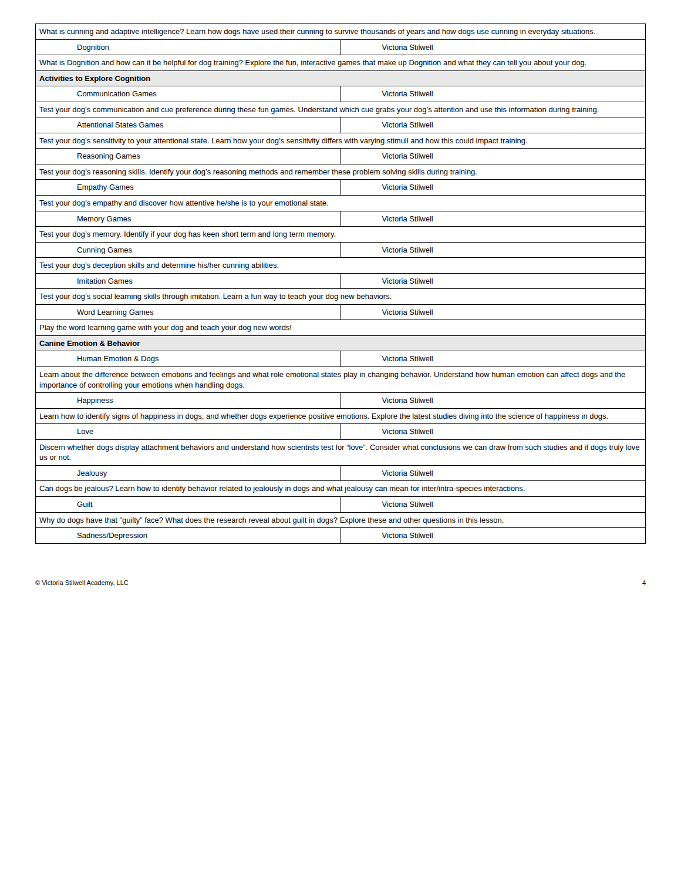| What is cunning and adaptive intelligence? Learn how dogs have used their cunning to survive thousands of years and how dogs use cunning in everyday situations. |
| Dognition | Victoria Stilwell |
| What is Dognition and how can it be helpful for dog training? Explore the fun, interactive games that make up Dognition and what they can tell you about your dog. |
| Activities to Explore Cognition |
| Communication Games | Victoria Stilwell |
| Test your dog’s communication and cue preference during these fun games. Understand which cue grabs your dog’s attention and use this information during training. |
| Attentional States Games | Victoria Stilwell |
| Test your dog’s sensitivity to your attentional state. Learn how your dog’s sensitivity differs with varying stimuli and how this could impact training. |
| Reasoning Games | Victoria Stilwell |
| Test your dog’s reasoning skills. Identify your dog’s reasoning methods and remember these problem solving skills during training. |
| Empathy Games | Victoria Stilwell |
| Test your dog’s empathy and discover how attentive he/she is to your emotional state. |
| Memory Games | Victoria Stilwell |
| Test your dog’s memory. Identify if your dog has keen short term and long term memory. |
| Cunning Games | Victoria Stilwell |
| Test your dog’s deception skills and determine his/her cunning abilities. |
| Imitation Games | Victoria Stilwell |
| Test your dog’s social learning skills through imitation. Learn a fun way to teach your dog new behaviors. |
| Word Learning Games | Victoria Stilwell |
| Play the word learning game with your dog and teach your dog new words! |
| Canine Emotion & Behavior |
| Human Emotion & Dogs | Victoria Stilwell |
| Learn about the difference between emotions and feelings and what role emotional states play in changing behavior. Understand how human emotion can affect dogs and the importance of controlling your emotions when handling dogs. |
| Happiness | Victoria Stilwell |
| Learn how to identify signs of happiness in dogs, and whether dogs experience positive emotions. Explore the latest studies diving into the science of happiness in dogs. |
| Love | Victoria Stilwell |
| Discern whether dogs display attachment behaviors and understand how scientists test for “love”. Consider what conclusions we can draw from such studies and if dogs truly love us or not. |
| Jealousy | Victoria Stilwell |
| Can dogs be jealous? Learn how to identify behavior related to jealously in dogs and what jealousy can mean for inter/intra-species interactions. |
| Guilt | Victoria Stilwell |
| Why do dogs have that ”guilty” face? What does the research reveal about guilt in dogs? Explore these and other questions in this lesson. |
| Sadness/Depression | Victoria Stilwell |
© Victoria Stilwell Academy, LLC 4